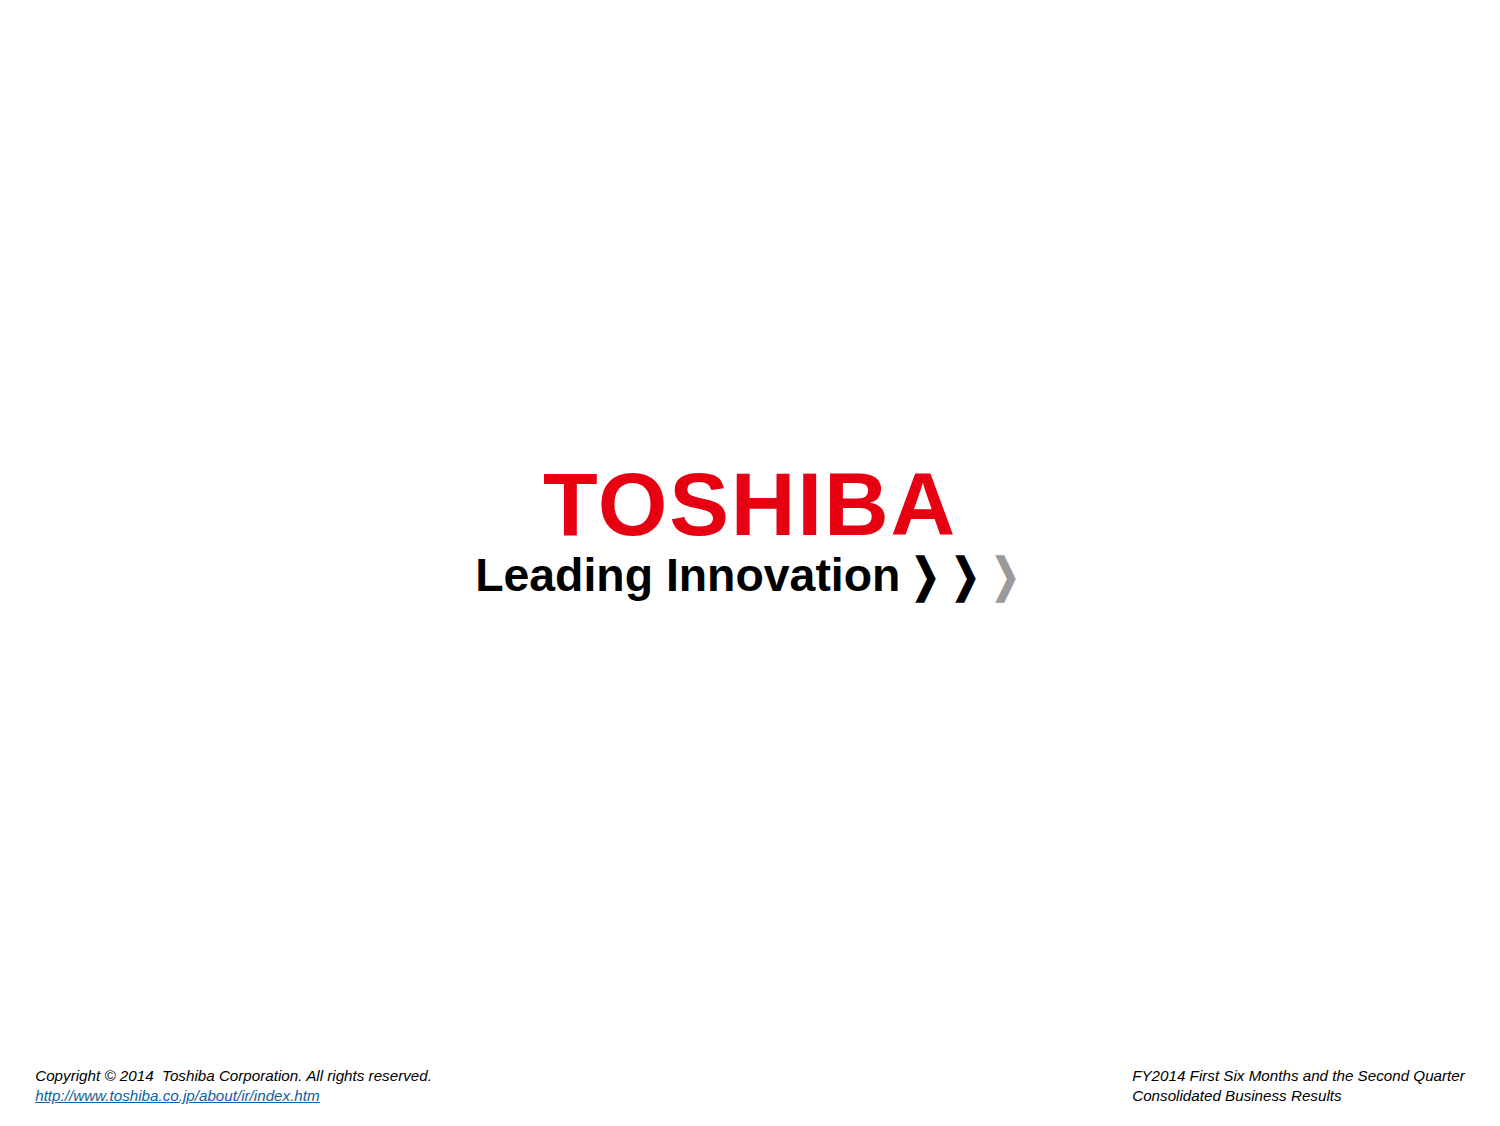TOSHIBA
Leading Innovation ❯❯❯
Copyright © 2014 Toshiba Corporation. All rights reserved.
http://www.toshiba.co.jp/about/ir/index.htm
FY2014 First Six Months and the Second Quarter
Consolidated Business Results